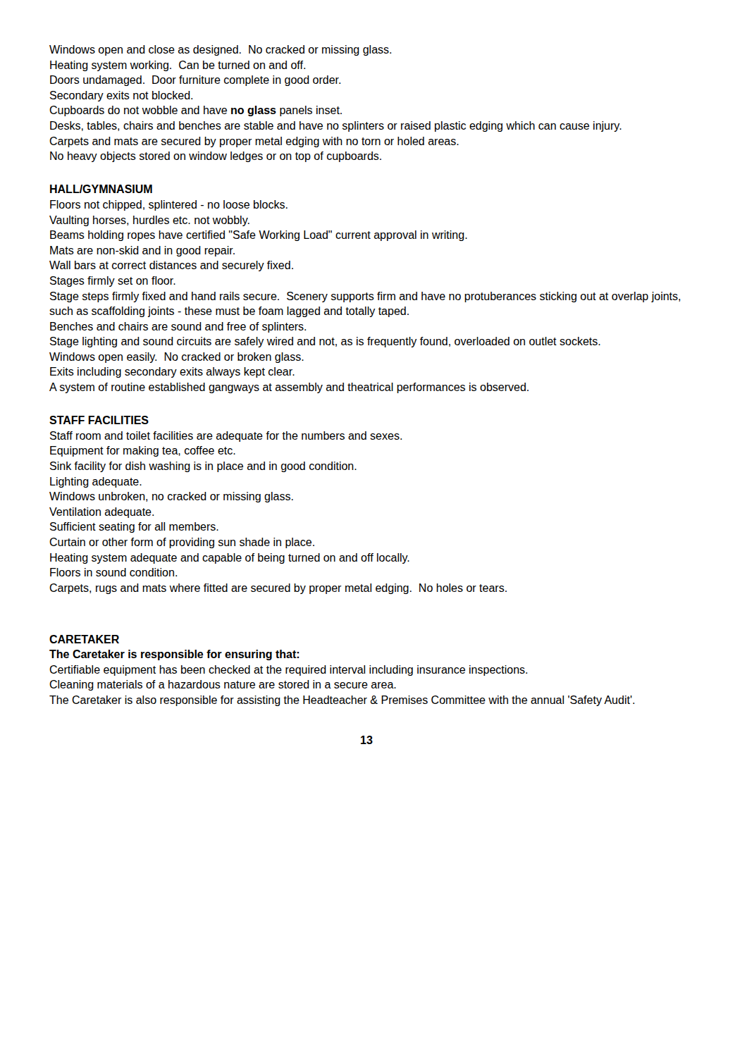Windows open and close as designed. No cracked or missing glass.
Heating system working. Can be turned on and off.
Doors undamaged. Door furniture complete in good order.
Secondary exits not blocked.
Cupboards do not wobble and have no glass panels inset.
Desks, tables, chairs and benches are stable and have no splinters or raised plastic edging which can cause injury.
Carpets and mats are secured by proper metal edging with no torn or holed areas.
No heavy objects stored on window ledges or on top of cupboards.
HALL/GYMNASIUM
Floors not chipped, splintered - no loose blocks.
Vaulting horses, hurdles etc. not wobbly.
Beams holding ropes have certified "Safe Working Load" current approval in writing.
Mats are non-skid and in good repair.
Wall bars at correct distances and securely fixed.
Stages firmly set on floor.
Stage steps firmly fixed and hand rails secure. Scenery supports firm and have no protuberances sticking out at overlap joints, such as scaffolding joints - these must be foam lagged and totally taped.
Benches and chairs are sound and free of splinters.
Stage lighting and sound circuits are safely wired and not, as is frequently found, overloaded on outlet sockets.
Windows open easily. No cracked or broken glass.
Exits including secondary exits always kept clear.
A system of routine established gangways at assembly and theatrical performances is observed.
STAFF FACILITIES
Staff room and toilet facilities are adequate for the numbers and sexes.
Equipment for making tea, coffee etc.
Sink facility for dish washing is in place and in good condition.
Lighting adequate.
Windows unbroken, no cracked or missing glass.
Ventilation adequate.
Sufficient seating for all members.
Curtain or other form of providing sun shade in place.
Heating system adequate and capable of being turned on and off locally.
Floors in sound condition.
Carpets, rugs and mats where fitted are secured by proper metal edging. No holes or tears.
CARETAKER
The Caretaker is responsible for ensuring that:
Certifiable equipment has been checked at the required interval including insurance inspections.
Cleaning materials of a hazardous nature are stored in a secure area.
The Caretaker is also responsible for assisting the Headteacher & Premises Committee with the annual 'Safety Audit'.
13